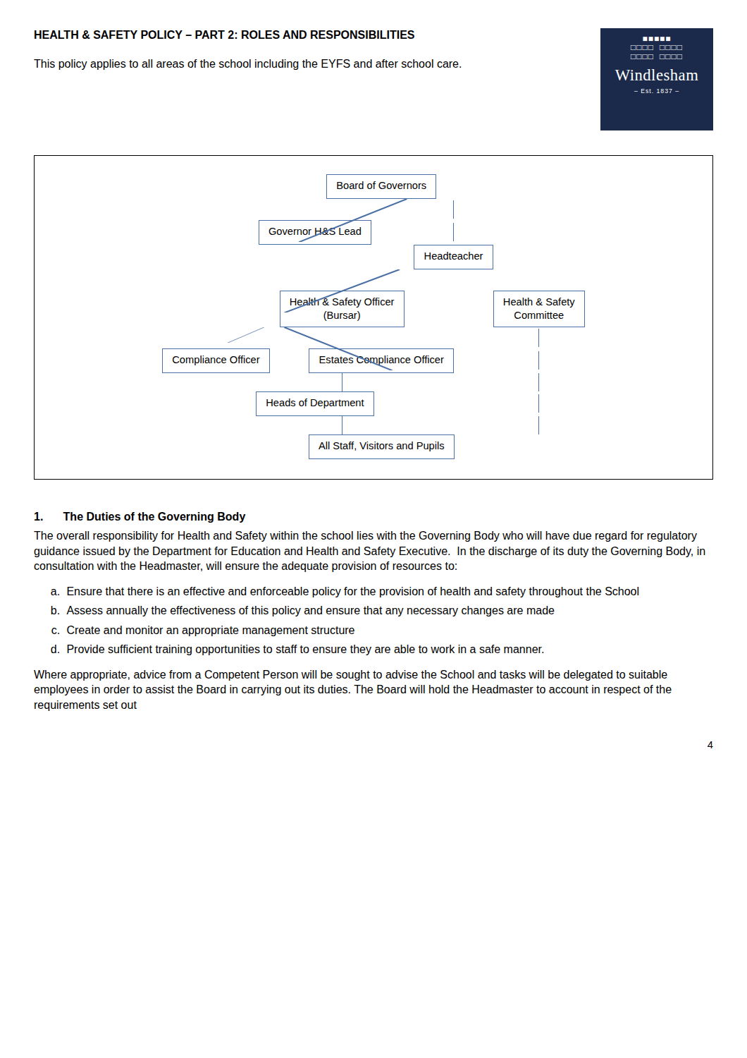HEALTH & SAFETY POLICY – PART 2: ROLES AND RESPONSIBILITIES
This policy applies to all areas of the school including the EYFS and after school care.
■■■■■
□□□□ □□□□
□□□□ □□□□
Windlesham
– Est. 1837 –
| | | | Board of Governors | | |
| | Governor H&S Lead | | | | |
| | | | | Headteacher | | |
| | | Health & Safety Officer (Bursar) | | Health & Safety Committee | |
| Compliance Officer | | Estates Compliance Officer | | | |
| | Heads of Department | | | | |
| | | All Staff, Visitors and Pupils | | |
1. The Duties of the Governing Body
The overall responsibility for Health and Safety within the school lies with the Governing Body who will have due regard for regulatory guidance issued by the Department for Education and Health and Safety Executive. In the discharge of its duty the Governing Body, in consultation with the Headmaster, will ensure the adequate provision of resources to:
Ensure that there is an effective and enforceable policy for the provision of health and safety throughout the School
Assess annually the effectiveness of this policy and ensure that any necessary changes are made
Create and monitor an appropriate management structure
Provide sufficient training opportunities to staff to ensure they are able to work in a safe manner.
Where appropriate, advice from a Competent Person will be sought to advise the School and tasks will be delegated to suitable employees in order to assist the Board in carrying out its duties. The Board will hold the Headmaster to account in respect of the requirements set out
4